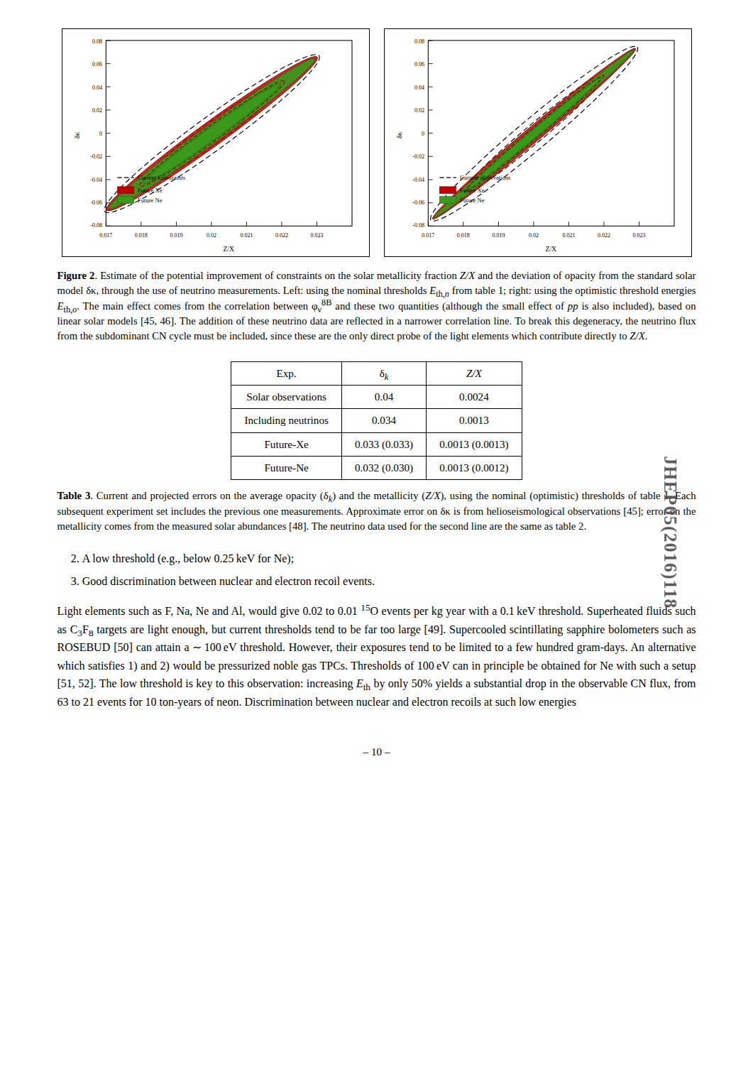JHEP05(2016)118
0.08 0.06 0.04 0.02 0 -0.02 -0.04 -0.06 -0.08 0.017 0.018 0.019 0.02 0.021 0.022 0.023 δκ Z/X Current Constraints Future Xe Future Ne
0.08 0.06 0.04 0.02 0 -0.02 -0.04 -0.06 -0.08 0.017 0.018 0.019 0.02 0.021 0.022 0.023 δκ Z/X Current observations Future Xe Future Ne
Figure 2. Estimate of the potential improvement of constraints on the solar metallicity fraction Z/X and the deviation of opacity from the standard solar model δκ, through the use of neutrino measurements. Left: using the nominal thresholds Eth,n from table 1; right: using the optimistic threshold energies Eth,o. The main effect comes from the correlation between φν8B and these two quantities (although the small effect of pp is also included), based on linear solar models [45, 46]. The addition of these neutrino data are reflected in a narrower correlation line. To break this degeneracy, the neutrino flux from the subdominant CN cycle must be included, since these are the only direct probe of the light elements which contribute directly to Z/X.
| Exp. | δ k | Z/X |
| --- | --- | --- |
| Solar observations | 0.04 | 0.0024 |
| Including neutrinos | 0.034 | 0.0013 |
| Future-Xe | 0.033 (0.033) | 0.0013 (0.0013) |
| Future-Ne | 0.032 (0.030) | 0.0013 (0.0012) |
Table 3. Current and projected errors on the average opacity (δk) and the metallicity (Z/X), using the nominal (optimistic) thresholds of table 1. Each subsequent experiment set includes the previous one measurements. Approximate error on δκ is from helioseismological observations [45]; error on the metallicity comes from the measured solar abundances [48]. The neutrino data used for the second line are the same as table 2.
A low threshold (e.g., below 0.25 keV for Ne);
Good discrimination between nuclear and electron recoil events.
Light elements such as F, Na, Ne and Al, would give 0.02 to 0.01 15O events per kg year with a 0.1 keV threshold. Superheated fluids such as C3F8 targets are light enough, but current thresholds tend to be far too large [49]. Supercooled scintillating sapphire bolometers such as ROSEBUD [50] can attain a ∼ 100 eV threshold. However, their exposures tend to be limited to a few hundred gram-days. An alternative which satisfies 1) and 2) would be pressurized noble gas TPCs. Thresholds of 100 eV can in principle be obtained for Ne with such a setup [51, 52]. The low threshold is key to this observation: increasing Eth by only 50% yields a substantial drop in the observable CN flux, from 63 to 21 events for 10 ton-years of neon. Discrimination between nuclear and electron recoils at such low energies
– 10 –